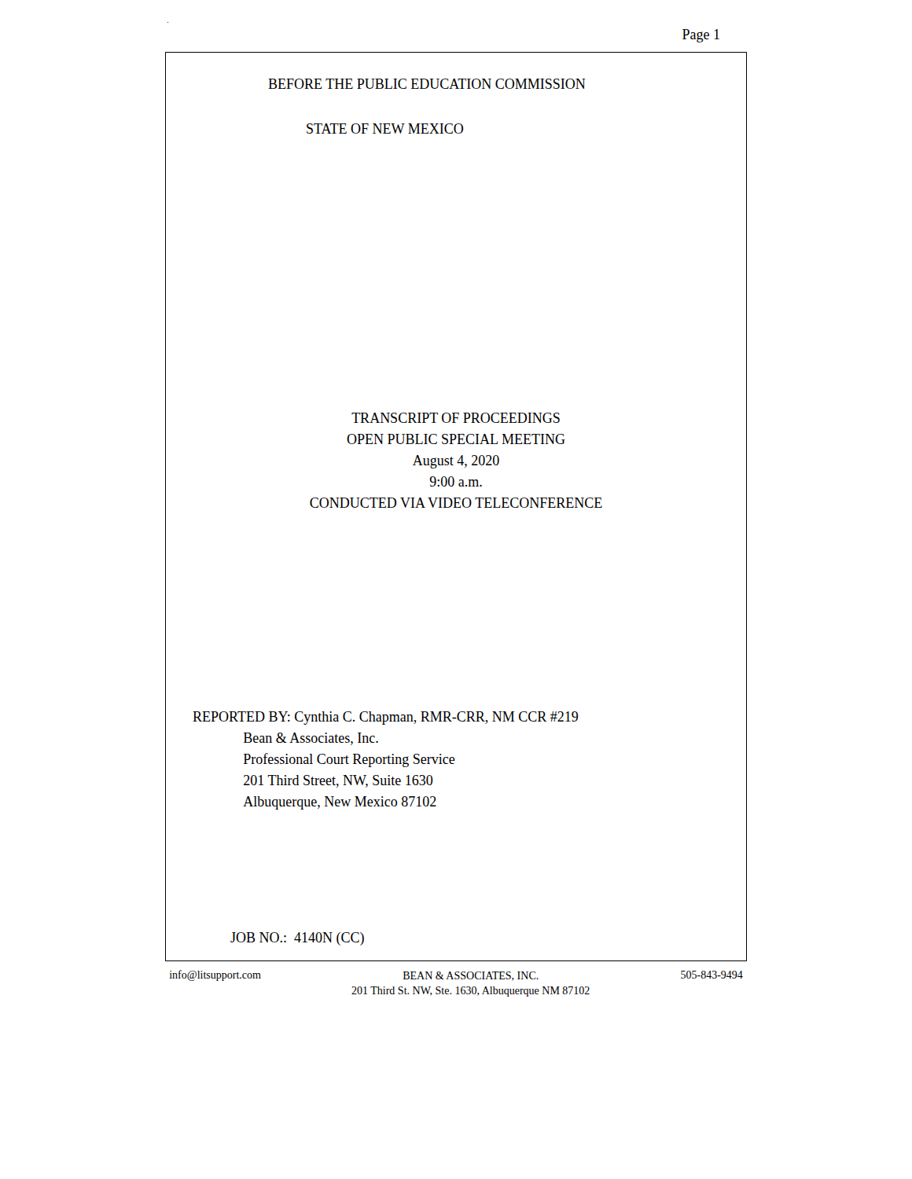.
Page 1
BEFORE THE PUBLIC EDUCATION COMMISSION
STATE OF NEW MEXICO
TRANSCRIPT OF PROCEEDINGS
OPEN PUBLIC SPECIAL MEETING
August 4, 2020
9:00 a.m.
CONDUCTED VIA VIDEO TELECONFERENCE
REPORTED BY: Cynthia C. Chapman, RMR-CRR, NM CCR #219
Bean & Associates, Inc.
Professional Court Reporting Service
201 Third Street, NW, Suite 1630
Albuquerque, New Mexico 87102
JOB NO.: 4140N (CC)
info@litsupport.com
BEAN & ASSOCIATES, INC.
201 Third St. NW, Ste. 1630, Albuquerque NM 87102
505-843-9494